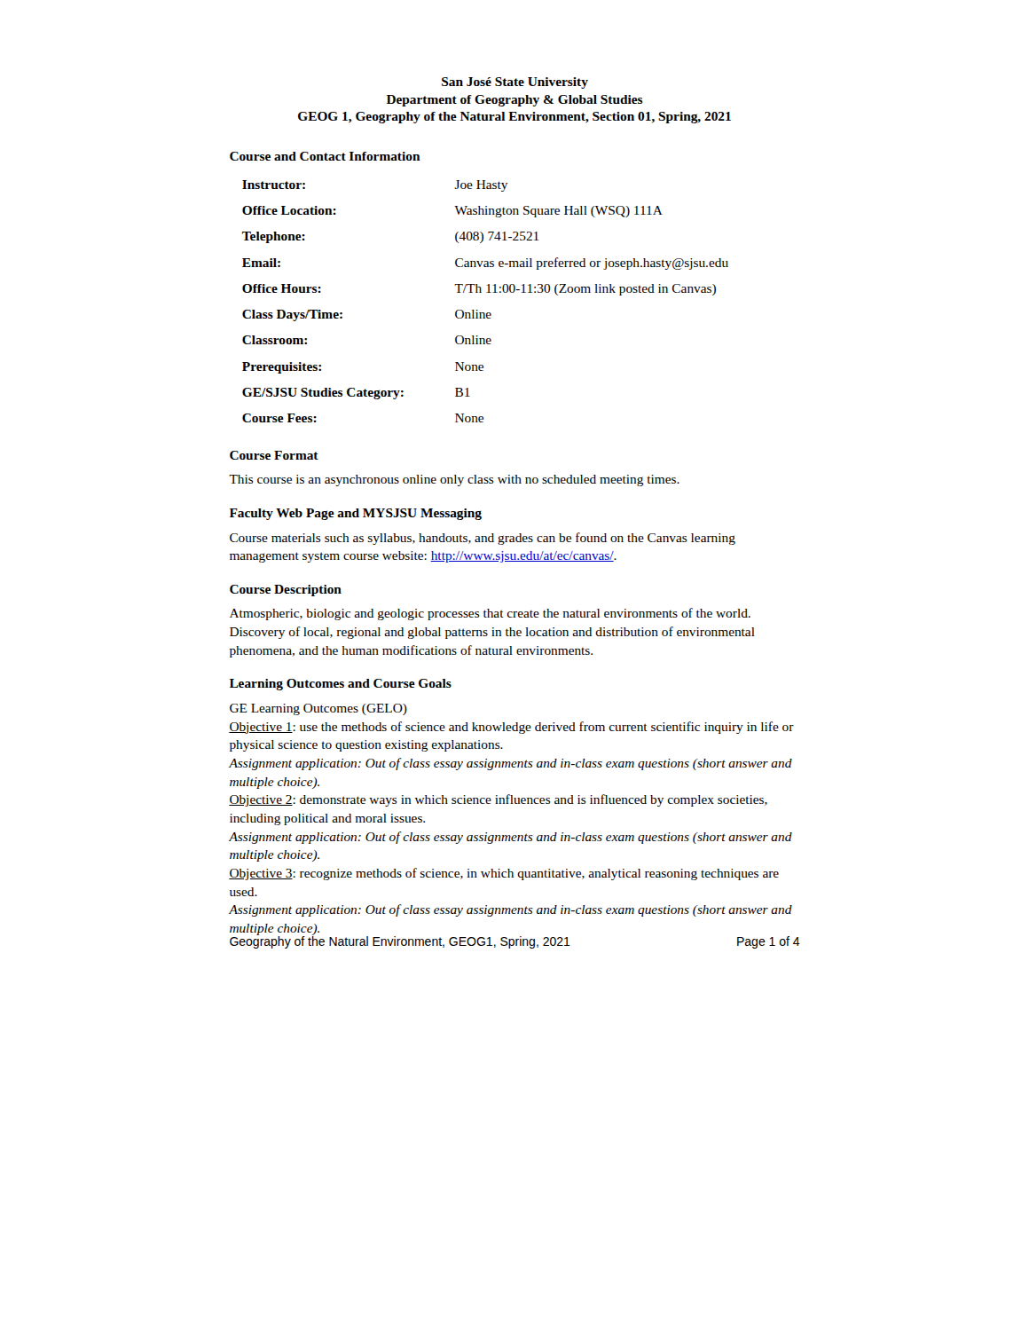San José State University
Department of Geography & Global Studies
GEOG 1, Geography of the Natural Environment, Section 01, Spring, 2021
Course and Contact Information
| Instructor: | Joe Hasty |
| Office Location: | Washington Square Hall (WSQ) 111A |
| Telephone: | (408) 741-2521 |
| Email: | Canvas e-mail preferred or joseph.hasty@sjsu.edu |
| Office Hours: | T/Th 11:00-11:30 (Zoom link posted in Canvas) |
| Class Days/Time: | Online |
| Classroom: | Online |
| Prerequisites: | None |
| GE/SJSU Studies Category: | B1 |
| Course Fees: | None |
Course Format
This course is an asynchronous online only class with no scheduled meeting times.
Faculty Web Page and MYSJSU Messaging
Course materials such as syllabus, handouts, and grades can be found on the Canvas learning management system course website: http://www.sjsu.edu/at/ec/canvas/.
Course Description
Atmospheric, biologic and geologic processes that create the natural environments of the world. Discovery of local, regional and global patterns in the location and distribution of environmental phenomena, and the human modifications of natural environments.
Learning Outcomes and Course Goals
GE Learning Outcomes (GELO)
Objective 1: use the methods of science and knowledge derived from current scientific inquiry in life or physical science to question existing explanations.
Assignment application: Out of class essay assignments and in-class exam questions (short answer and multiple choice).
Objective 2: demonstrate ways in which science influences and is influenced by complex societies, including political and moral issues.
Assignment application: Out of class essay assignments and in-class exam questions (short answer and multiple choice).
Objective 3: recognize methods of science, in which quantitative, analytical reasoning techniques are used.
Assignment application: Out of class essay assignments and in-class exam questions (short answer and multiple choice).
Geography of the Natural Environment, GEOG1, Spring, 2021 Page 1 of 4